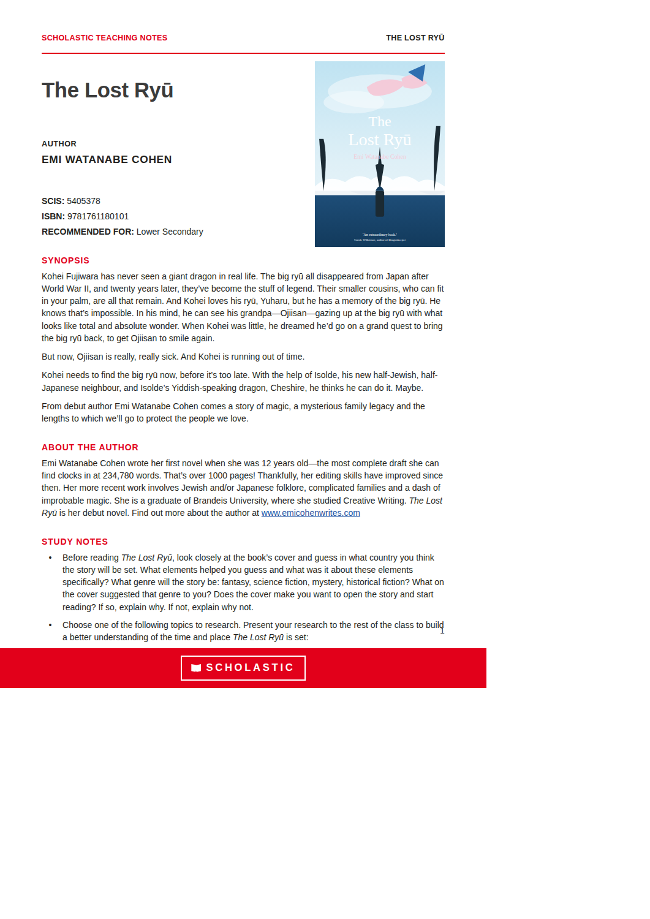SCHOLASTIC TEACHING NOTES
THE LOST RYŪ
The Lost Ryū
AUTHOR
EMI WATANABE COHEN
SCIS: 5405378
ISBN: 9781761180101
RECOMMENDED FOR: Lower Secondary
Synopsis
Kohei Fujiwara has never seen a giant dragon in real life. The big ryū all disappeared from Japan after World War II, and twenty years later, they’ve become the stuff of legend. Their smaller cousins, who can fit in your palm, are all that remain. And Kohei loves his ryū, Yuharu, but he has a memory of the big ryū. He knows that’s impossible. In his mind, he can see his grandpa—Ojiisan—gazing up at the big ryū with what looks like total and absolute wonder. When Kohei was little, he dreamed he’d go on a grand quest to bring the big ryū back, to get Ojiisan to smile again.
But now, Ojiisan is really, really sick. And Kohei is running out of time.
Kohei needs to find the big ryū now, before it’s too late. With the help of Isolde, his new half-Jewish, half-Japanese neighbour, and Isolde’s Yiddish-speaking dragon, Cheshire, he thinks he can do it. Maybe.
From debut author Emi Watanabe Cohen comes a story of magic, a mysterious family legacy and the lengths to which we’ll go to protect the people we love.
About the Author
Emi Watanabe Cohen wrote her first novel when she was 12 years old—the most complete draft she can find clocks in at 234,780 words. That’s over 1000 pages! Thankfully, her editing skills have improved since then. Her more recent work involves Jewish and/or Japanese folklore, complicated families and a dash of improbable magic. She is a graduate of Brandeis University, where she studied Creative Writing. The Lost Ryū is her debut novel. Find out more about the author at www.emicohenwrites.com
Study Notes
Before reading The Lost Ryū, look closely at the book’s cover and guess in what country you think the story will be set. What elements helped you guess and what was it about these elements specifically? What genre will the story be: fantasy, science fiction, mystery, historical fiction? What on the cover suggested that genre to you? Does the cover make you want to open the story and start reading? If so, explain why. If not, explain why not.
Choose one of the following topics to research. Present your research to the rest of the class to build a better understanding of the time and place The Lost Ryū is set:
Life in Japan during World War II
The role of the Kenpeitai and the Tokkō
1
SCHOLASTIC